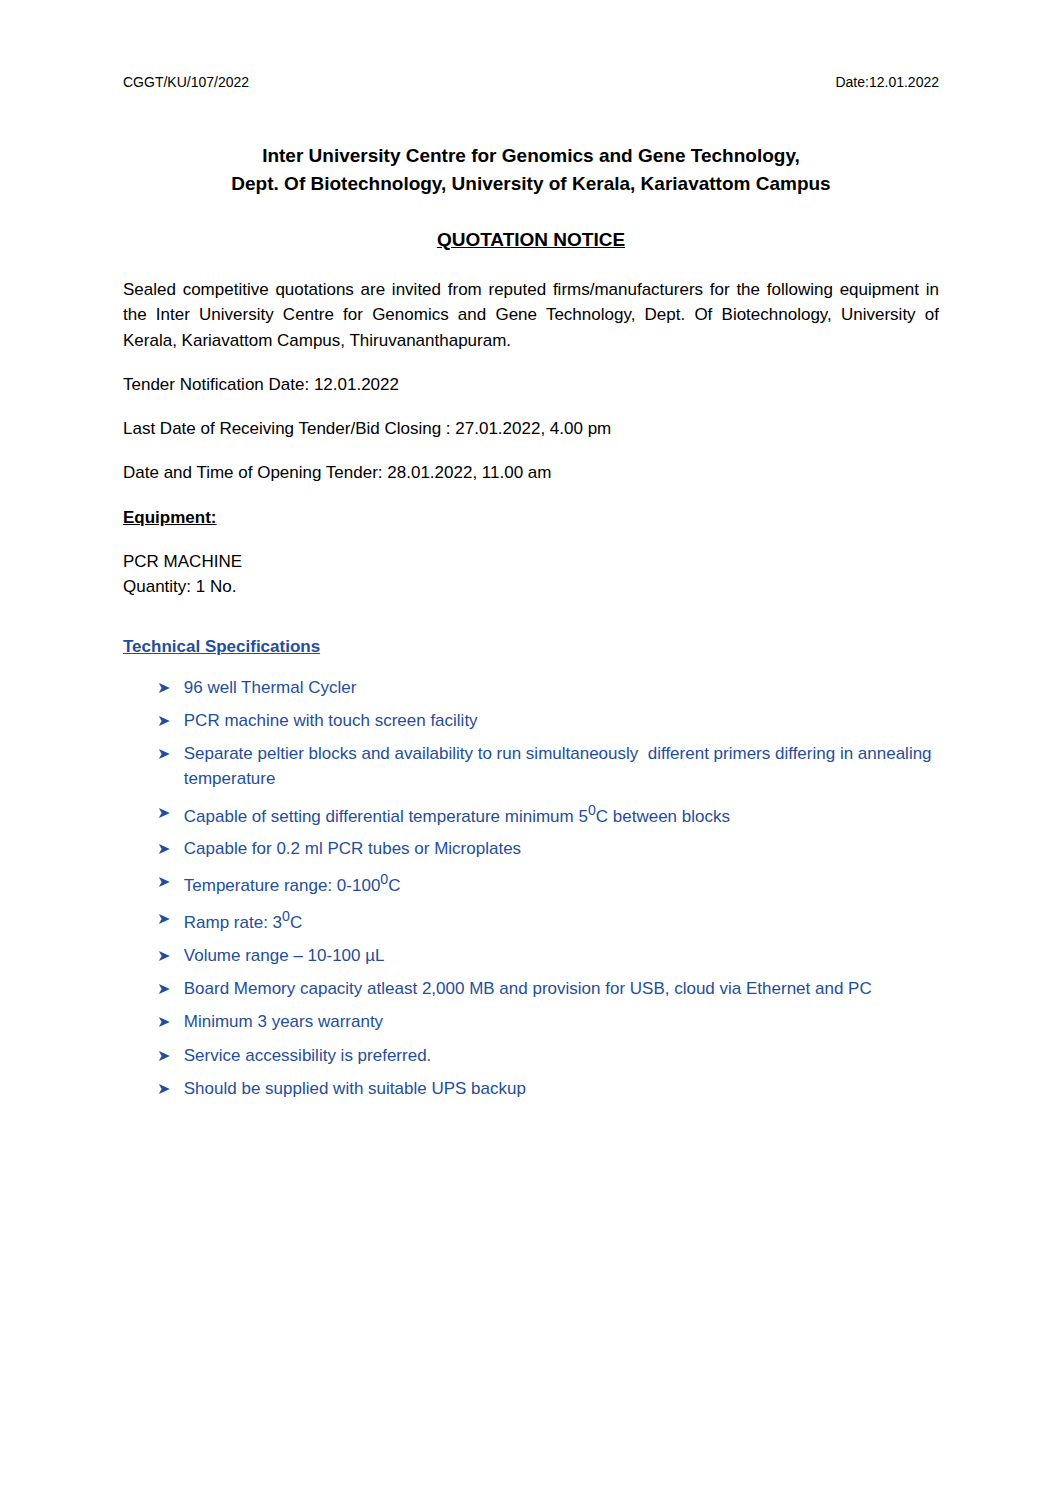CGGT/KU/107/2022 Date:12.01.2022
Inter University Centre for Genomics and Gene Technology,
Dept. Of Biotechnology, University of Kerala, Kariavattom Campus
QUOTATION NOTICE
Sealed competitive quotations are invited from reputed firms/manufacturers for the following equipment in the Inter University Centre for Genomics and Gene Technology, Dept. Of Biotechnology, University of Kerala, Kariavattom Campus, Thiruvananthapuram.
Tender Notification Date: 12.01.2022
Last Date of Receiving Tender/Bid Closing : 27.01.2022, 4.00 pm
Date and Time of Opening Tender: 28.01.2022, 11.00 am
Equipment:
PCR MACHINE
Quantity: 1 No.
Technical Specifications
96 well Thermal Cycler
PCR machine with touch screen facility
Separate peltier blocks and availability to run simultaneously different primers differing in annealing temperature
Capable of setting differential temperature minimum 50C between blocks
Capable for 0.2 ml PCR tubes or Microplates
Temperature range: 0-1000C
Ramp rate: 30C
Volume range – 10-100 µL
Board Memory capacity atleast 2,000 MB and provision for USB, cloud via Ethernet and PC
Minimum 3 years warranty
Service accessibility is preferred.
Should be supplied with suitable UPS backup